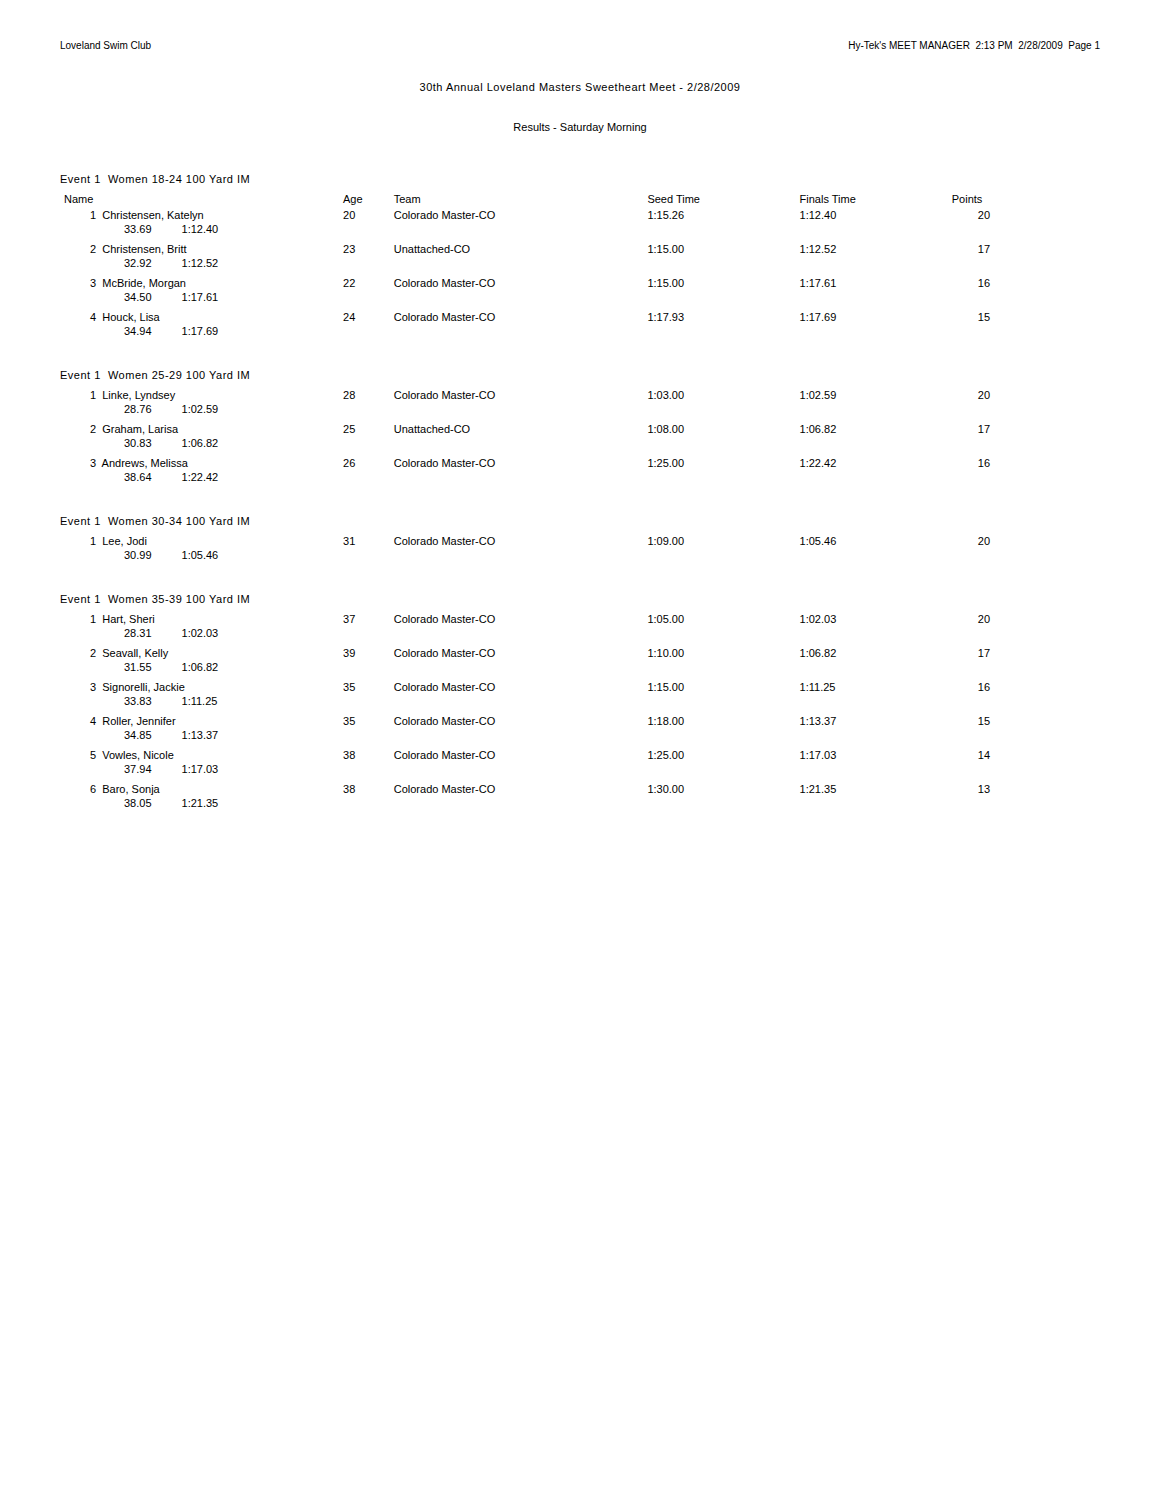Loveland Swim Club Hy-Tek's MEET MANAGER 2:13 PM 2/28/2009 Page 1
30th Annual Loveland Masters Sweetheart Meet - 2/28/2009
Results - Saturday Morning
Event 1 Women 18-24 100 Yard IM
| Name | Age | Team | Seed Time | Finals Time | Points |
| --- | --- | --- | --- | --- | --- |
| 1 Christensen, Katelyn | 20 | Colorado Master-CO | 1:15.26 | 1:12.40 | 20 |
| 33.69 1:12.40 |
| 2 Christensen, Britt | 23 | Unattached-CO | 1:15.00 | 1:12.52 | 17 |
| 32.92 1:12.52 |
| 3 McBride, Morgan | 22 | Colorado Master-CO | 1:15.00 | 1:17.61 | 16 |
| 34.50 1:17.61 |
| 4 Houck, Lisa | 24 | Colorado Master-CO | 1:17.93 | 1:17.69 | 15 |
| 34.94 1:17.69 |
Event 1 Women 25-29 100 Yard IM
| 1 Linke, Lyndsey | 28 | Colorado Master-CO | 1:03.00 | 1:02.59 | 20 |
| 28.76 1:02.59 |
| 2 Graham, Larisa | 25 | Unattached-CO | 1:08.00 | 1:06.82 | 17 |
| 30.83 1:06.82 |
| 3 Andrews, Melissa | 26 | Colorado Master-CO | 1:25.00 | 1:22.42 | 16 |
| 38.64 1:22.42 |
Event 1 Women 30-34 100 Yard IM
| 1 Lee, Jodi | 31 | Colorado Master-CO | 1:09.00 | 1:05.46 | 20 |
| 30.99 1:05.46 |
Event 1 Women 35-39 100 Yard IM
| 1 Hart, Sheri | 37 | Colorado Master-CO | 1:05.00 | 1:02.03 | 20 |
| 28.31 1:02.03 |
| 2 Seavall, Kelly | 39 | Colorado Master-CO | 1:10.00 | 1:06.82 | 17 |
| 31.55 1:06.82 |
| 3 Signorelli, Jackie | 35 | Colorado Master-CO | 1:15.00 | 1:11.25 | 16 |
| 33.83 1:11.25 |
| 4 Roller, Jennifer | 35 | Colorado Master-CO | 1:18.00 | 1:13.37 | 15 |
| 34.85 1:13.37 |
| 5 Vowles, Nicole | 38 | Colorado Master-CO | 1:25.00 | 1:17.03 | 14 |
| 37.94 1:17.03 |
| 6 Baro, Sonja | 38 | Colorado Master-CO | 1:30.00 | 1:21.35 | 13 |
| 38.05 1:21.35 |